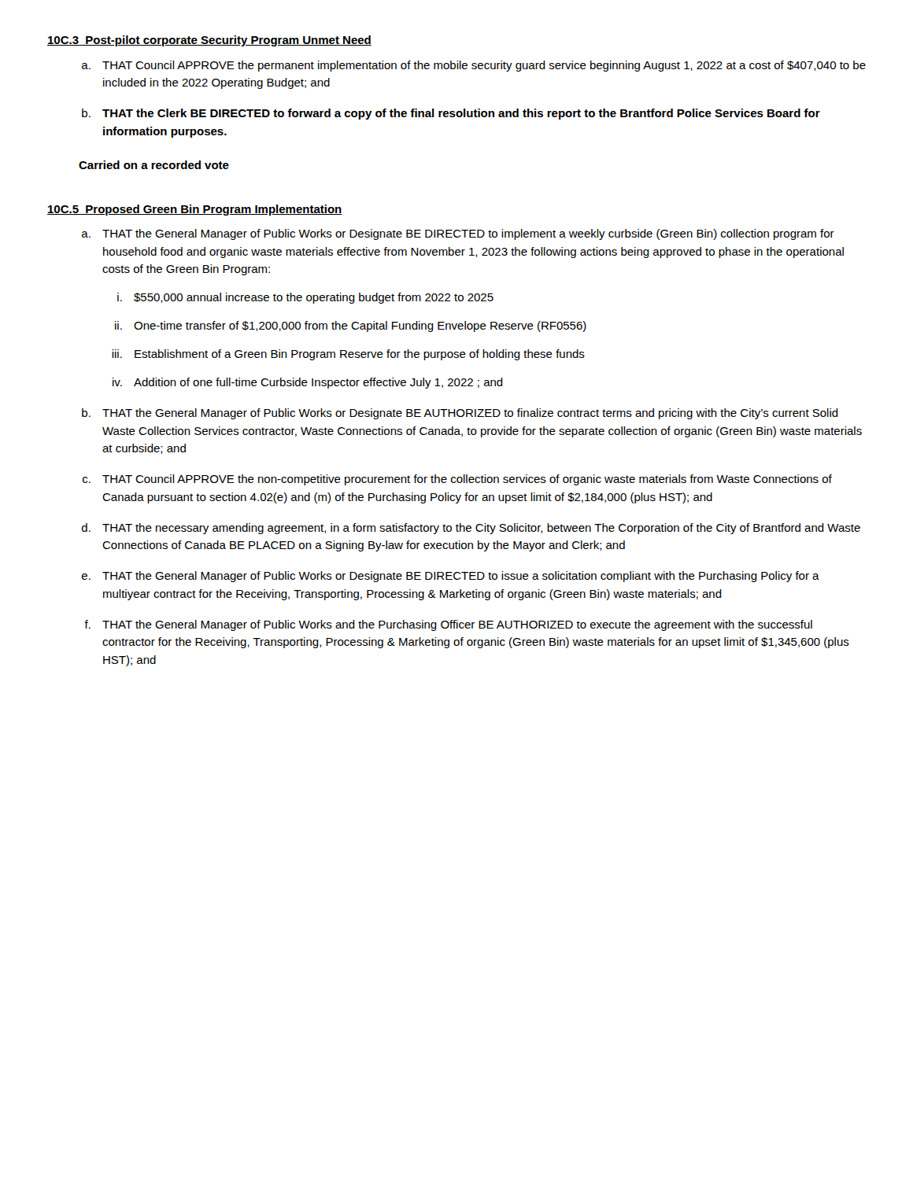10C.3 Post-pilot corporate Security Program Unmet Need
THAT Council APPROVE the permanent implementation of the mobile security guard service beginning August 1, 2022 at a cost of $407,040 to be included in the 2022 Operating Budget; and
THAT the Clerk BE DIRECTED to forward a copy of the final resolution and this report to the Brantford Police Services Board for information purposes.
Carried on a recorded vote
10C.5 Proposed Green Bin Program Implementation
THAT the General Manager of Public Works or Designate BE DIRECTED to implement a weekly curbside (Green Bin) collection program for household food and organic waste materials effective from November 1, 2023 the following actions being approved to phase in the operational costs of the Green Bin Program:
$550,000 annual increase to the operating budget from 2022 to 2025
One-time transfer of $1,200,000 from the Capital Funding Envelope Reserve (RF0556)
Establishment of a Green Bin Program Reserve for the purpose of holding these funds
Addition of one full-time Curbside Inspector effective July 1, 2022 ; and
THAT the General Manager of Public Works or Designate BE AUTHORIZED to finalize contract terms and pricing with the City’s current Solid Waste Collection Services contractor, Waste Connections of Canada, to provide for the separate collection of organic (Green Bin) waste materials at curbside; and
THAT Council APPROVE the non-competitive procurement for the collection services of organic waste materials from Waste Connections of Canada pursuant to section 4.02(e) and (m) of the Purchasing Policy for an upset limit of $2,184,000 (plus HST); and
THAT the necessary amending agreement, in a form satisfactory to the City Solicitor, between The Corporation of the City of Brantford and Waste Connections of Canada BE PLACED on a Signing By-law for execution by the Mayor and Clerk; and
THAT the General Manager of Public Works or Designate BE DIRECTED to issue a solicitation compliant with the Purchasing Policy for a multiyear contract for the Receiving, Transporting, Processing & Marketing of organic (Green Bin) waste materials; and
THAT the General Manager of Public Works and the Purchasing Officer BE AUTHORIZED to execute the agreement with the successful contractor for the Receiving, Transporting, Processing & Marketing of organic (Green Bin) waste materials for an upset limit of $1,345,600 (plus HST); and